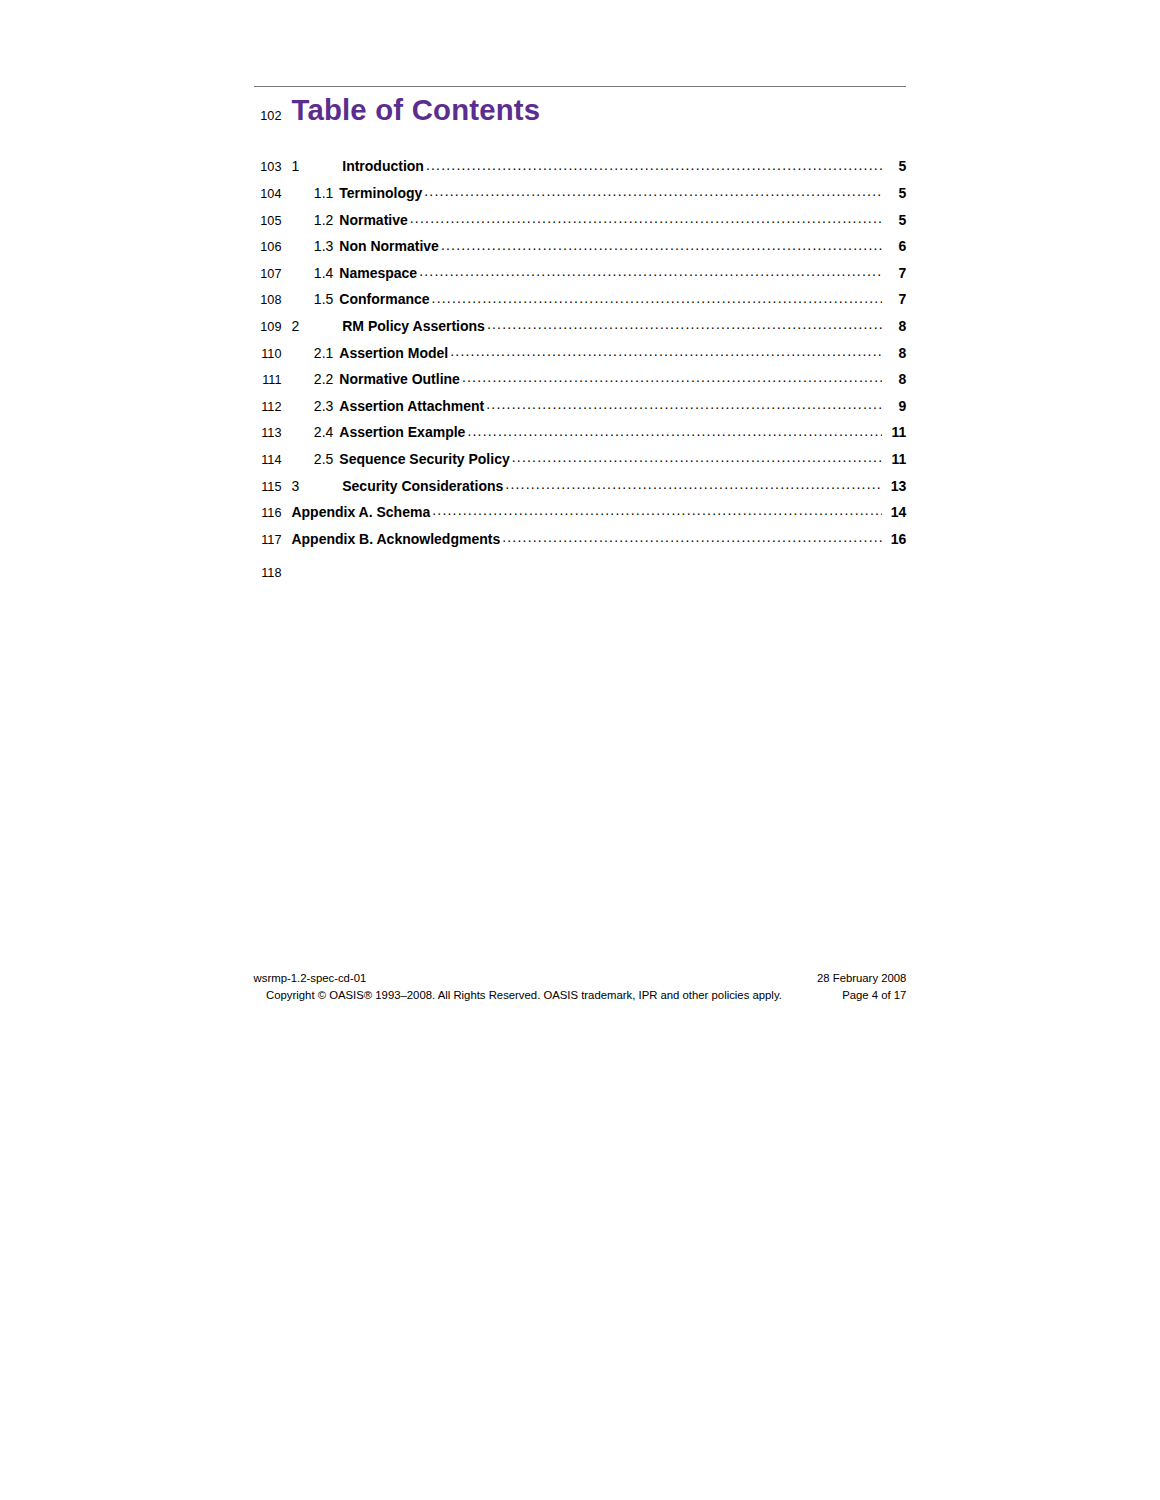102
Table of Contents
103 1 Introduction 5
104 1.1 Terminology 5
105 1.2 Normative 5
106 1.3 Non Normative 6
107 1.4 Namespace 7
108 1.5 Conformance 7
109 2 RM Policy Assertions 8
110 2.1 Assertion Model 8
111 2.2 Normative Outline 8
112 2.3 Assertion Attachment 9
113 2.4 Assertion Example 11
114 2.5 Sequence Security Policy 11
115 3 Security Considerations 13
116 Appendix A. Schema 14
117 Appendix B. Acknowledgments 16
118
wsrmp-1.2-spec-cd-01
28 February 2008
Copyright © OASIS® 1993–2008. All Rights Reserved. OASIS trademark, IPR and other policies apply.
Page 4 of 17